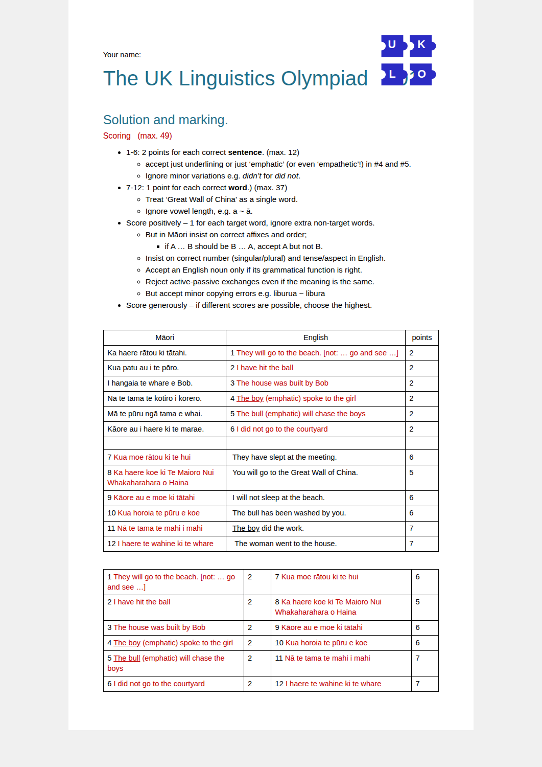U K L O
Your name:
The UK Linguistics Olympiad 2017
Solution and marking.
Scoring (max. 49)
1-6: 2 points for each correct sentence. (max. 12)
accept just underlining or just ‘emphatic’ (or even ‘empathetic’!) in #4 and #5.
Ignore minor variations e.g. didn’t for did not.
7-12: 1 point for each correct word.) (max. 37)
Treat ‘Great Wall of China’ as a single word.
Ignore vowel length, e.g. a ~ ā.
Score positively – 1 for each target word, ignore extra non-target words.
But in Māori insist on correct affixes and order;
if A … B should be B … A, accept A but not B.
Insist on correct number (singular/plural) and tense/aspect in English.
Accept an English noun only if its grammatical function is right.
Reject active-passive exchanges even if the meaning is the same.
But accept minor copying errors e.g. liburua ~ libura
Score generously – if different scores are possible, choose the highest.
| Māori | English | points |
| --- | --- | --- |
| Ka haere rātou ki tātahi. | 1 They will go to the beach. [not: … go and see …] | 2 |
| Kua patu au i te pōro. | 2 I have hit the ball | 2 |
| I hangaia te whare e Bob. | 3 The house was built by Bob | 2 |
| Nā te tama te kōtiro i kōrero. | 4 The boy (emphatic) spoke to the girl | 2 |
| Mā te pūru ngā tama e whai. | 5 The bull (emphatic) will chase the boys | 2 |
| Kāore au i haere ki te marae. | 6 I did not go to the courtyard | 2 |
| 7 Kua moe rātou ki te hui | They have slept at the meeting. | 6 |
| 8 Ka haere koe ki Te Maioro Nui Whakaharahara o Haina | You will go to the Great Wall of China. | 5 |
| 9 Kāore au e moe ki tātahi | I will not sleep at the beach. | 6 |
| 10 Kua horoia te pūru e koe | The bull has been washed by you. | 6 |
| 11 Nā te tama te mahi i mahi | The boy did the work. | 7 |
| 12 I haere te wahine ki te whare | The woman went to the house. | 7 |
| 1 They will go to the beach. [not: … go and see …] | 2 | 7 Kua moe rātou ki te hui | 6 |
| 2 I have hit the ball | 2 | 8 Ka haere koe ki Te Maioro Nui Whakaharahara o Haina | 5 |
| 3 The house was built by Bob | 2 | 9 Kāore au e moe ki tātahi | 6 |
| 4 The boy (emphatic) spoke to the girl | 2 | 10 Kua horoia te pūru e koe | 6 |
| 5 The bull (emphatic) will chase the boys | 2 | 11 Nā te tama te mahi i mahi | 7 |
| 6 I did not go to the courtyard | 2 | 12 I haere te wahine ki te whare | 7 |